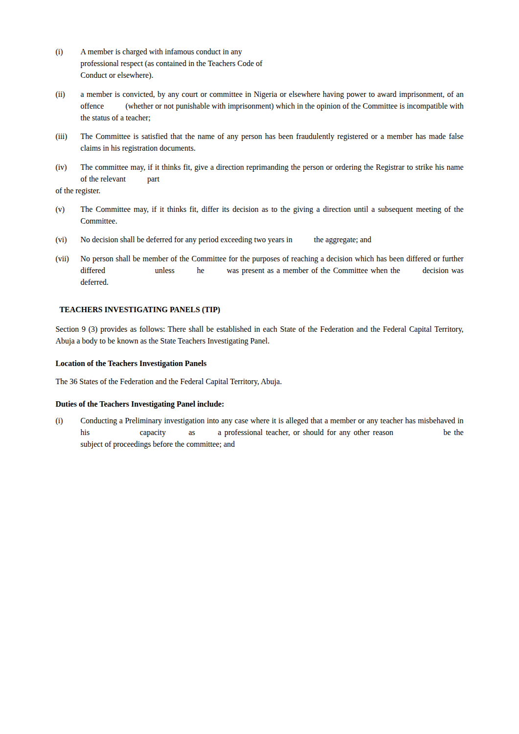(i) A member is charged with infamous conduct in any
professional respect (as contained in the Teachers Code of
Conduct or elsewhere).
(ii) a member is convicted, by any court or committee in Nigeria or elsewhere having power to award imprisonment, of an offence (whether or not punishable with imprisonment) which in the opinion of the Committee is incompatible with the status of a teacher;
(iii) The Committee is satisfied that the name of any person has been fraudulently registered or a member has made false claims in his registration documents.
(iv) The committee may, if it thinks fit, give a direction reprimanding the person or ordering the Registrar to strike his name of the relevant part
of the register.
(v) The Committee may, if it thinks fit, differ its decision as to the giving a direction until a subsequent meeting of the Committee.
(vi) No decision shall be deferred for any period exceeding two years in the aggregate; and
(vii) No person shall be member of the Committee for the purposes of reaching a decision which has been differed or further differed unless he was present as a member of the Committee when the decision was deferred.
TEACHERS INVESTIGATING PANELS (TIP)
Section 9 (3) provides as follows: There shall be established in each State of the Federation and the Federal Capital Territory, Abuja a body to be known as the State Teachers Investigating Panel.
Location of the Teachers Investigation Panels
The 36 States of the Federation and the Federal Capital Territory, Abuja.
Duties of the Teachers Investigating Panel include:
(i) Conducting a Preliminary investigation into any case where it is alleged that a member or any teacher has misbehaved in his capacity as a professional teacher, or should for any other reason be the subject of proceedings before the committee; and